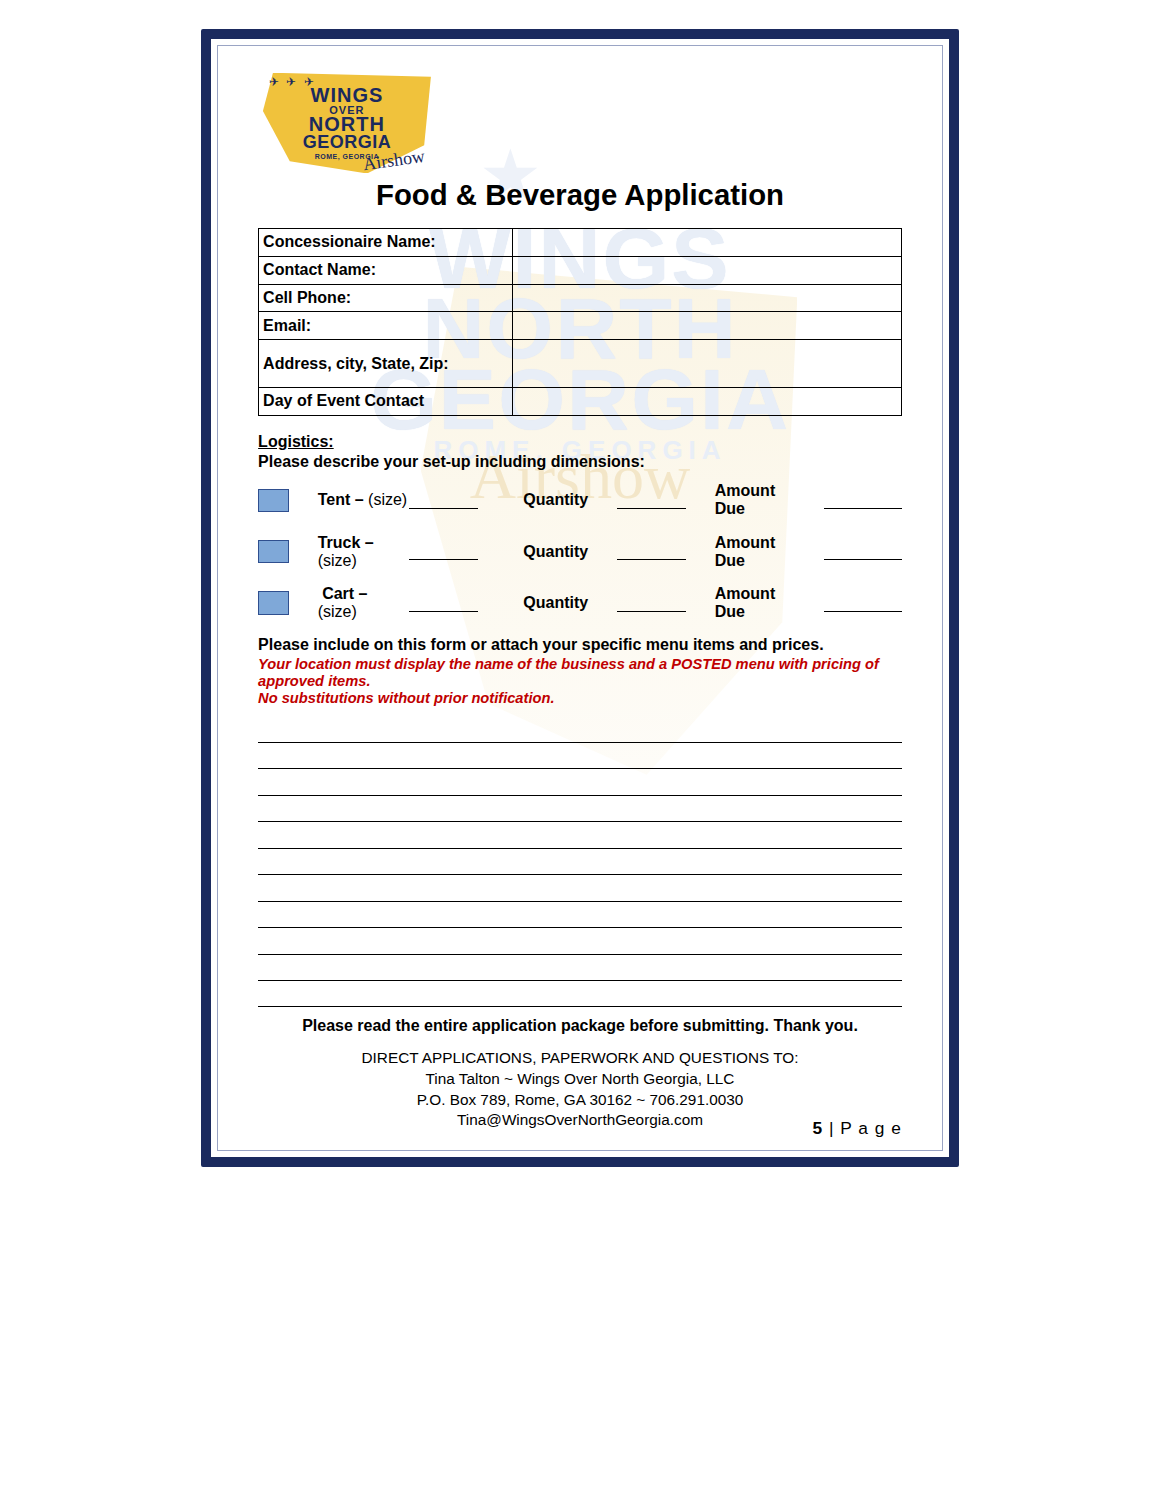★
WINGS
NORTH
GEORGIA
ROME, GEORGIA
Airshow
✈ ✈ ✈
WINGS
OVER
NORTH
GEORGIA
ROME, GEORGIA
Airshow
Food & Beverage Application
| Concessionaire Name: | |
| Contact Name: | |
| Cell Phone: | |
| Email: | |
| Address, city, State, Zip: | |
| Day of Event Contact | |
Logistics:
Please describe your set-up including dimensions:
Tent – (size) Quantity Amount Due
Truck – (size) Quantity Amount Due
Cart – (size) Quantity Amount Due
Please include on this form or attach your specific menu items and prices.
Your location must display the name of the business and a POSTED menu with pricing of approved items.
No substitutions without prior notification.
Please read the entire application package before submitting. Thank you.
DIRECT APPLICATIONS, PAPERWORK AND QUESTIONS TO:
Tina Talton ~ Wings Over North Georgia, LLC
P.O. Box 789, Rome, GA 30162 ~ 706.291.0030
Tina@WingsOverNorthGeorgia.com
5 | P a g e